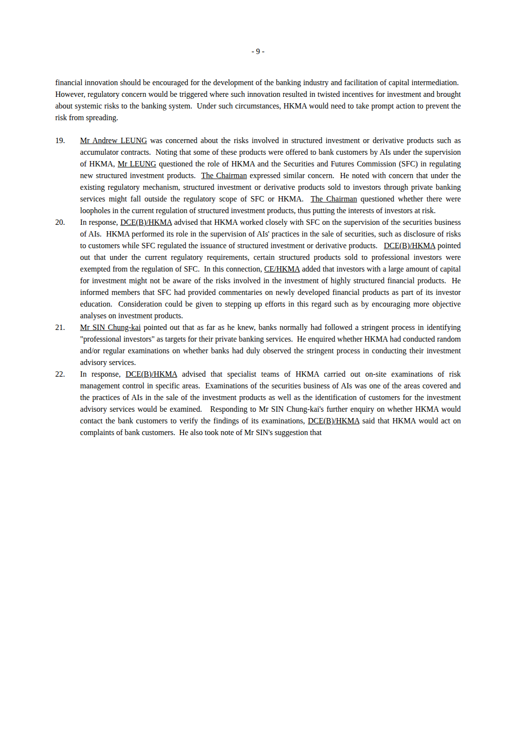- 9 -
financial innovation should be encouraged for the development of the banking industry and facilitation of capital intermediation. However, regulatory concern would be triggered where such innovation resulted in twisted incentives for investment and brought about systemic risks to the banking system. Under such circumstances, HKMA would need to take prompt action to prevent the risk from spreading.
19.
Mr Andrew LEUNG was concerned about the risks involved in structured investment or derivative products such as accumulator contracts. Noting that some of these products were offered to bank customers by AIs under the supervision of HKMA, Mr LEUNG questioned the role of HKMA and the Securities and Futures Commission (SFC) in regulating new structured investment products. The Chairman expressed similar concern. He noted with concern that under the existing regulatory mechanism, structured investment or derivative products sold to investors through private banking services might fall outside the regulatory scope of SFC or HKMA. The Chairman questioned whether there were loopholes in the current regulation of structured investment products, thus putting the interests of investors at risk.
20.
In response, DCE(B)/HKMA advised that HKMA worked closely with SFC on the supervision of the securities business of AIs. HKMA performed its role in the supervision of AIs' practices in the sale of securities, such as disclosure of risks to customers while SFC regulated the issuance of structured investment or derivative products. DCE(B)/HKMA pointed out that under the current regulatory requirements, certain structured products sold to professional investors were exempted from the regulation of SFC. In this connection, CE/HKMA added that investors with a large amount of capital for investment might not be aware of the risks involved in the investment of highly structured financial products. He informed members that SFC had provided commentaries on newly developed financial products as part of its investor education. Consideration could be given to stepping up efforts in this regard such as by encouraging more objective analyses on investment products.
21.
Mr SIN Chung-kai pointed out that as far as he knew, banks normally had followed a stringent process in identifying "professional investors" as targets for their private banking services. He enquired whether HKMA had conducted random and/or regular examinations on whether banks had duly observed the stringent process in conducting their investment advisory services.
22.
In response, DCE(B)/HKMA advised that specialist teams of HKMA carried out on-site examinations of risk management control in specific areas. Examinations of the securities business of AIs was one of the areas covered and the practices of AIs in the sale of the investment products as well as the identification of customers for the investment advisory services would be examined. Responding to Mr SIN Chung-kai's further enquiry on whether HKMA would contact the bank customers to verify the findings of its examinations, DCE(B)/HKMA said that HKMA would act on complaints of bank customers. He also took note of Mr SIN's suggestion that